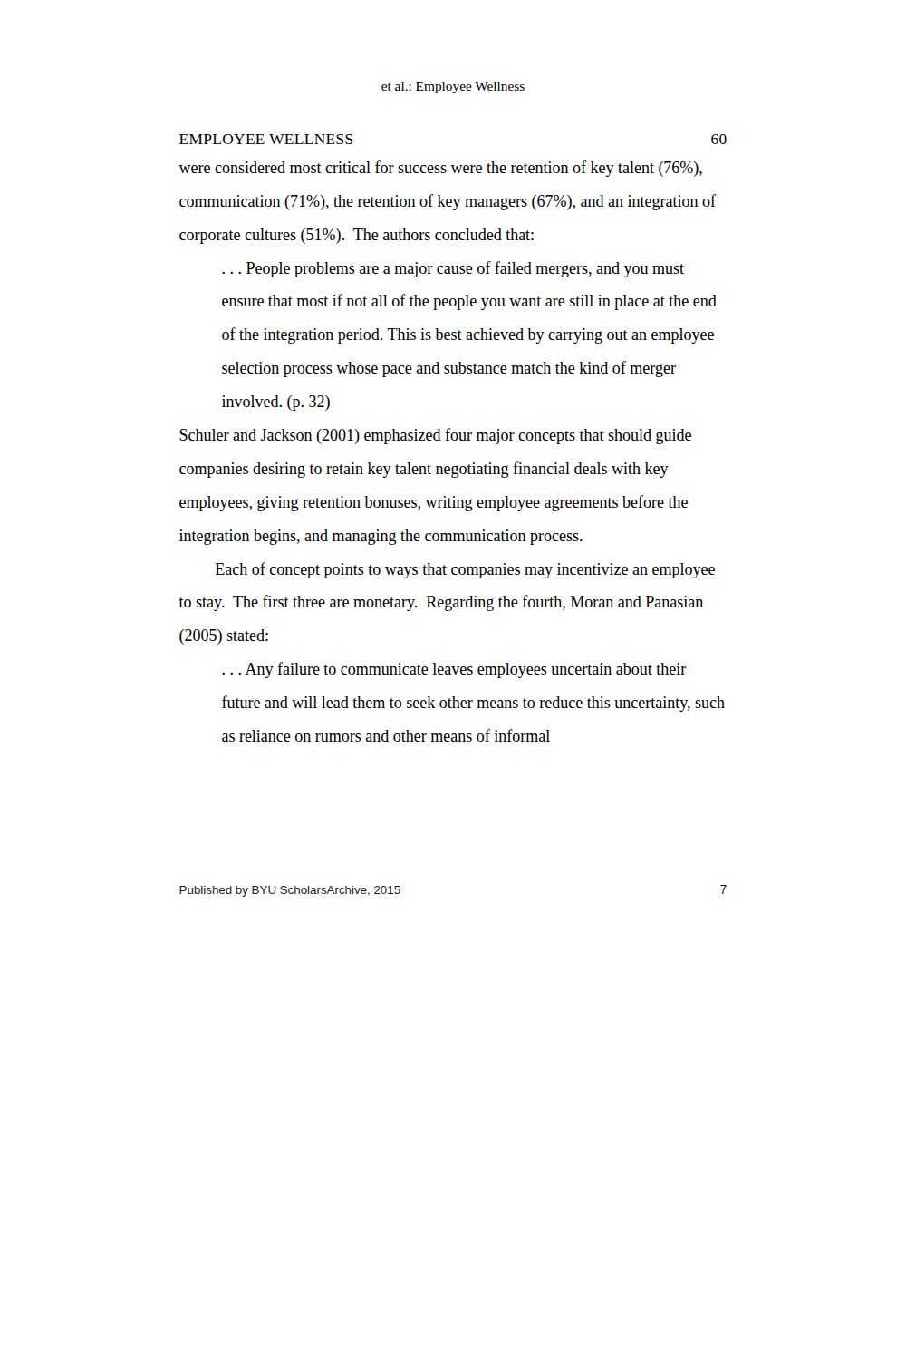et al.: Employee Wellness
Employee Wellness 60
were considered most critical for success were the retention of key talent (76%), communication (71%), the retention of key managers (67%), and an integration of corporate cultures (51%). The authors concluded that:
. . . People problems are a major cause of failed mergers, and you must ensure that most if not all of the people you want are still in place at the end of the integration period. This is best achieved by carrying out an employee selection process whose pace and substance match the kind of merger involved. (p. 32)
Schuler and Jackson (2001) emphasized four major concepts that should guide companies desiring to retain key talent negotiating financial deals with key employees, giving retention bonuses, writing employee agreements before the integration begins, and managing the communication process.
Each of concept points to ways that companies may incentivize an employee to stay. The first three are monetary. Regarding the fourth, Moran and Panasian (2005) stated:
. . . Any failure to communicate leaves employees uncertain about their future and will lead them to seek other means to reduce this uncertainty, such as reliance on rumors and other means of informal
Published by BYU ScholarsArchive, 2015 7